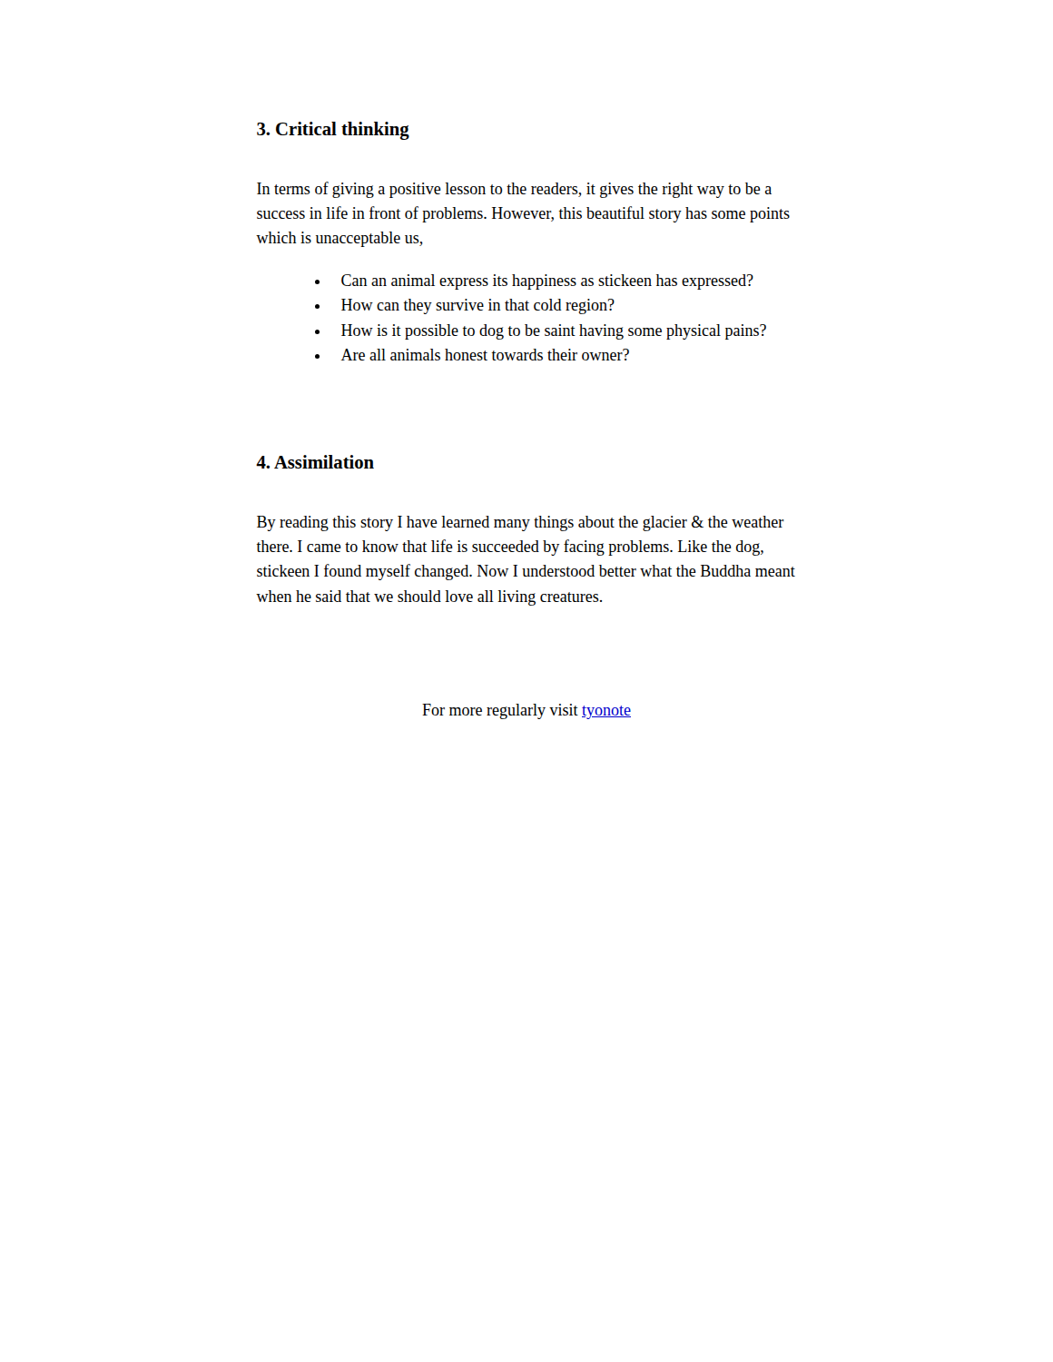3. Critical thinking
In terms of giving a positive lesson to the readers, it gives the right way to be a success in life in front of problems. However, this beautiful story has some points which is unacceptable us,
Can an animal express its happiness as stickeen has expressed?
How can they survive in that cold region?
How is it possible to dog to be saint having some physical pains?
Are all animals honest towards their owner?
4. Assimilation
By reading this story I have learned many things about the glacier & the weather there. I came to know that life is succeeded by facing problems. Like the dog, stickeen I found myself changed. Now I understood better what the Buddha meant when he said that we should love all living creatures.
For more regularly visit tyonote